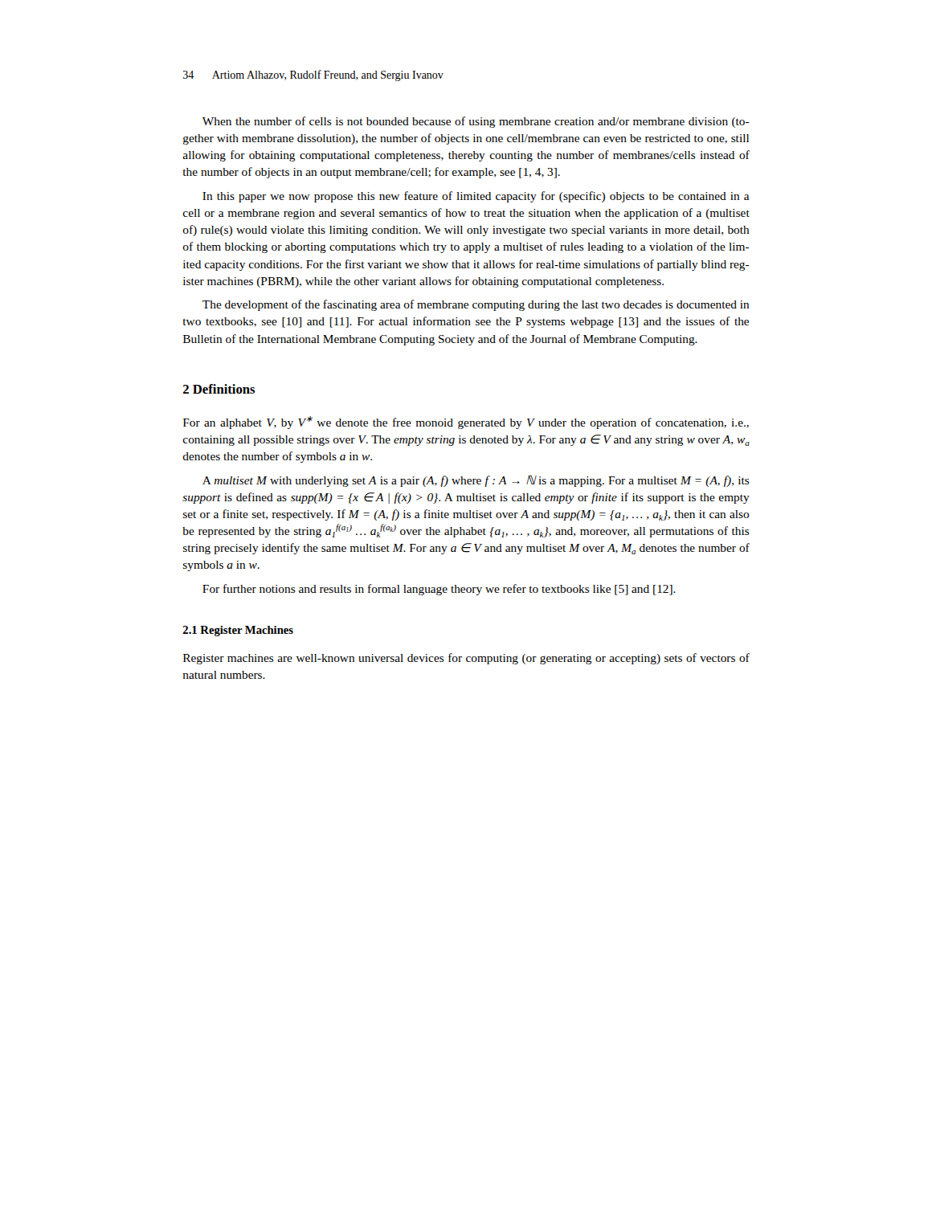34 Artiom Alhazov, Rudolf Freund, and Sergiu Ivanov
When the number of cells is not bounded because of using membrane creation and/or membrane division (together with membrane dissolution), the number of objects in one cell/membrane can even be restricted to one, still allowing for obtaining computational completeness, thereby counting the number of membranes/cells instead of the number of objects in an output membrane/cell; for example, see [1, 4, 3].
In this paper we now propose this new feature of limited capacity for (specific) objects to be contained in a cell or a membrane region and several semantics of how to treat the situation when the application of a (multiset of) rule(s) would violate this limiting condition. We will only investigate two special variants in more detail, both of them blocking or aborting computations which try to apply a multiset of rules leading to a violation of the limited capacity conditions. For the first variant we show that it allows for real-time simulations of partially blind register machines (PBRM), while the other variant allows for obtaining computational completeness.
The development of the fascinating area of membrane computing during the last two decades is documented in two textbooks, see [10] and [11]. For actual information see the P systems webpage [13] and the issues of the Bulletin of the International Membrane Computing Society and of the Journal of Membrane Computing.
2 Definitions
For an alphabet V, by V∗ we denote the free monoid generated by V under the operation of concatenation, i.e., containing all possible strings over V. The empty string is denoted by λ. For any a ∈ V and any string w over A, wa denotes the number of symbols a in w.
A multiset M with underlying set A is a pair (A, f) where f : A → ℕ is a mapping. For a multiset M = (A, f), its support is defined as supp(M) = {x ∈ A | f(x) > 0}. A multiset is called empty or finite if its support is the empty set or a finite set, respectively. If M = (A, f) is a finite multiset over A and supp(M) = {a1, … , ak}, then it can also be represented by the string a1f(a1) … akf(ak) over the alphabet {a1, … , ak}, and, moreover, all permutations of this string precisely identify the same multiset M. For any a ∈ V and any multiset M over A, Ma denotes the number of symbols a in w.
For further notions and results in formal language theory we refer to textbooks like [5] and [12].
2.1 Register Machines
Register machines are well-known universal devices for computing (or generating or accepting) sets of vectors of natural numbers.